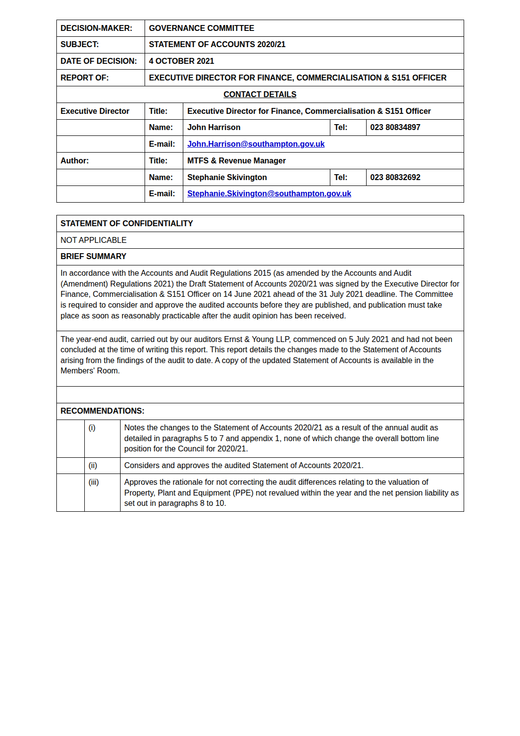| DECISION-MAKER: | GOVERNANCE COMMITTEE |
| SUBJECT: | STATEMENT OF ACCOUNTS 2020/21 |
| DATE OF DECISION: | 4 OCTOBER 2021 |
| REPORT OF: | EXECUTIVE DIRECTOR FOR FINANCE, COMMERCIALISATION & S151 OFFICER |
| CONTACT DETAILS |
| Executive Director | Title: | Executive Director for Finance, Commercialisation & S151 Officer |
| | Name: | John Harrison | Tel: | 023 80834897 |
| | E-mail: | John.Harrison@southampton.gov.uk |
| Author: | Title: | MTFS & Revenue Manager |
| | Name: | Stephanie Skivington | Tel: | 023 80832692 |
| | E-mail: | Stephanie.Skivington@southampton.gov.uk |
| STATEMENT OF CONFIDENTIALITY |
| NOT APPLICABLE |
| BRIEF SUMMARY |
| In accordance with the Accounts and Audit Regulations 2015 (as amended by the Accounts and Audit (Amendment) Regulations 2021) the Draft Statement of Accounts 2020/21 was signed by the Executive Director for Finance, Commercialisation & S151 Officer on 14 June 2021 ahead of the 31 July 2021 deadline. The Committee is required to consider and approve the audited accounts before they are published, and publication must take place as soon as reasonably practicable after the audit opinion has been received. |
| The year-end audit, carried out by our auditors Ernst & Young LLP, commenced on 5 July 2021 and had not been concluded at the time of writing this report. This report details the changes made to the Statement of Accounts arising from the findings of the audit to date. A copy of the updated Statement of Accounts is available in the Members' Room. |
| RECOMMENDATIONS: |
| | (i) | Notes the changes to the Statement of Accounts 2020/21 as a result of the annual audit as detailed in paragraphs 5 to 7 and appendix 1, none of which change the overall bottom line position for the Council for 2020/21. |
| | (ii) | Considers and approves the audited Statement of Accounts 2020/21. |
| | (iii) | Approves the rationale for not correcting the audit differences relating to the valuation of Property, Plant and Equipment (PPE) not revalued within the year and the net pension liability as set out in paragraphs 8 to 10. |